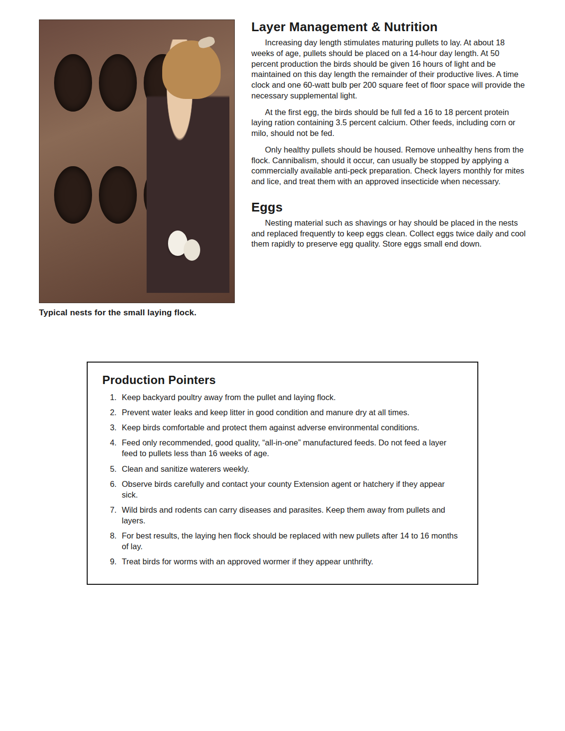Typical nests for the small laying flock.
Layer Management & Nutrition
Increasing day length stimulates maturing pullets to lay. At about 18 weeks of age, pullets should be placed on a 14-hour day length. At 50 percent production the birds should be given 16 hours of light and be maintained on this day length the remainder of their productive lives. A time clock and one 60-watt bulb per 200 square feet of floor space will provide the necessary supplemental light.
At the first egg, the birds should be full fed a 16 to 18 percent protein laying ration containing 3.5 percent calcium. Other feeds, including corn or milo, should not be fed.
Only healthy pullets should be housed. Remove unhealthy hens from the flock. Cannibalism, should it occur, can usually be stopped by applying a commercially available anti-peck preparation. Check layers monthly for mites and lice, and treat them with an approved insecticide when necessary.
Eggs
Nesting material such as shavings or hay should be placed in the nests and replaced frequently to keep eggs clean. Collect eggs twice daily and cool them rapidly to preserve egg quality. Store eggs small end down.
Production Pointers
Keep backyard poultry away from the pullet and laying flock.
Prevent water leaks and keep litter in good condition and manure dry at all times.
Keep birds comfortable and protect them against adverse environmental conditions.
Feed only recommended, good quality, “all-in-one” manufactured feeds. Do not feed a layer feed to pullets less than 16 weeks of age.
Clean and sanitize waterers weekly.
Observe birds carefully and contact your county Extension agent or hatchery if they appear sick.
Wild birds and rodents can carry diseases and parasites. Keep them away from pullets and layers.
For best results, the laying hen flock should be replaced with new pullets after 14 to 16 months of lay.
Treat birds for worms with an approved wormer if they appear unthrifty.